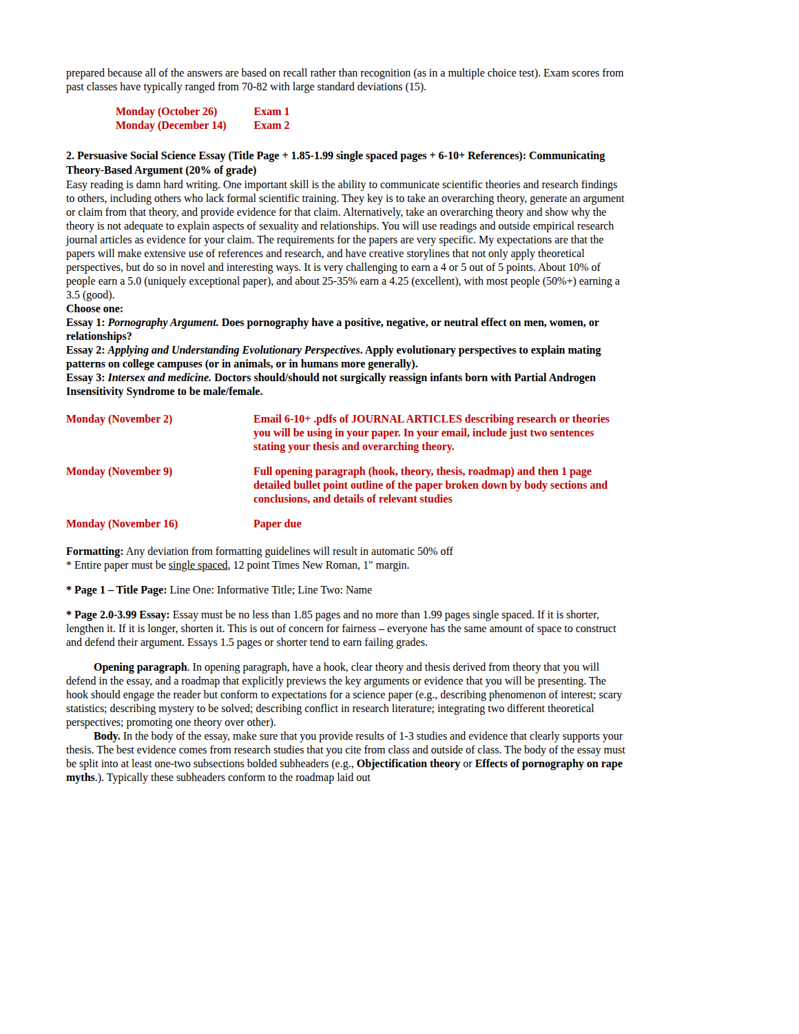prepared because all of the answers are based on recall rather than recognition (as in a multiple choice test). Exam scores from past classes have typically ranged from 70-82 with large standard deviations (15).
| Monday (October 26) | Exam 1 |
| Monday (December 14) | Exam 2 |
2. Persuasive Social Science Essay (Title Page + 1.85-1.99 single spaced pages + 6-10+ References): Communicating Theory-Based Argument (20% of grade)
Easy reading is damn hard writing. One important skill is the ability to communicate scientific theories and research findings to others, including others who lack formal scientific training. They key is to take an overarching theory, generate an argument or claim from that theory, and provide evidence for that claim. Alternatively, take an overarching theory and show why the theory is not adequate to explain aspects of sexuality and relationships. You will use readings and outside empirical research journal articles as evidence for your claim. The requirements for the papers are very specific. My expectations are that the papers will make extensive use of references and research, and have creative storylines that not only apply theoretical perspectives, but do so in novel and interesting ways. It is very challenging to earn a 4 or 5 out of 5 points. About 10% of people earn a 5.0 (uniquely exceptional paper), and about 25-35% earn a 4.25 (excellent), with most people (50%+) earning a 3.5 (good).
Choose one:
Essay 1: Pornography Argument. Does pornography have a positive, negative, or neutral effect on men, women, or relationships?
Essay 2: Applying and Understanding Evolutionary Perspectives. Apply evolutionary perspectives to explain mating patterns on college campuses (or in animals, or in humans more generally).
Essay 3: Intersex and medicine. Doctors should/should not surgically reassign infants born with Partial Androgen Insensitivity Syndrome to be male/female.
| Monday (November 2) | Email 6-10+ .pdfs of JOURNAL ARTICLES describing research or theories you will be using in your paper. In your email, include just two sentences stating your thesis and overarching theory. |
| Monday (November 9) | Full opening paragraph (hook, theory, thesis, roadmap) and then 1 page detailed bullet point outline of the paper broken down by body sections and conclusions, and details of relevant studies |
| Monday (November 16) | Paper due |
Formatting: Any deviation from formatting guidelines will result in automatic 50% off
* Entire paper must be single spaced, 12 point Times New Roman, 1" margin.
* Page 1 – Title Page: Line One: Informative Title; Line Two: Name
* Page 2.0-3.99 Essay: Essay must be no less than 1.85 pages and no more than 1.99 pages single spaced. If it is shorter, lengthen it. If it is longer, shorten it. This is out of concern for fairness – everyone has the same amount of space to construct and defend their argument. Essays 1.5 pages or shorter tend to earn failing grades.
Opening paragraph. In opening paragraph, have a hook, clear theory and thesis derived from theory that you will defend in the essay, and a roadmap that explicitly previews the key arguments or evidence that you will be presenting. The hook should engage the reader but conform to expectations for a science paper (e.g., describing phenomenon of interest; scary statistics; describing mystery to be solved; describing conflict in research literature; integrating two different theoretical perspectives; promoting one theory over other).
Body. In the body of the essay, make sure that you provide results of 1-3 studies and evidence that clearly supports your thesis. The best evidence comes from research studies that you cite from class and outside of class. The body of the essay must be split into at least one-two subsections bolded subheaders (e.g., Objectification theory or Effects of pornography on rape myths.). Typically these subheaders conform to the roadmap laid out